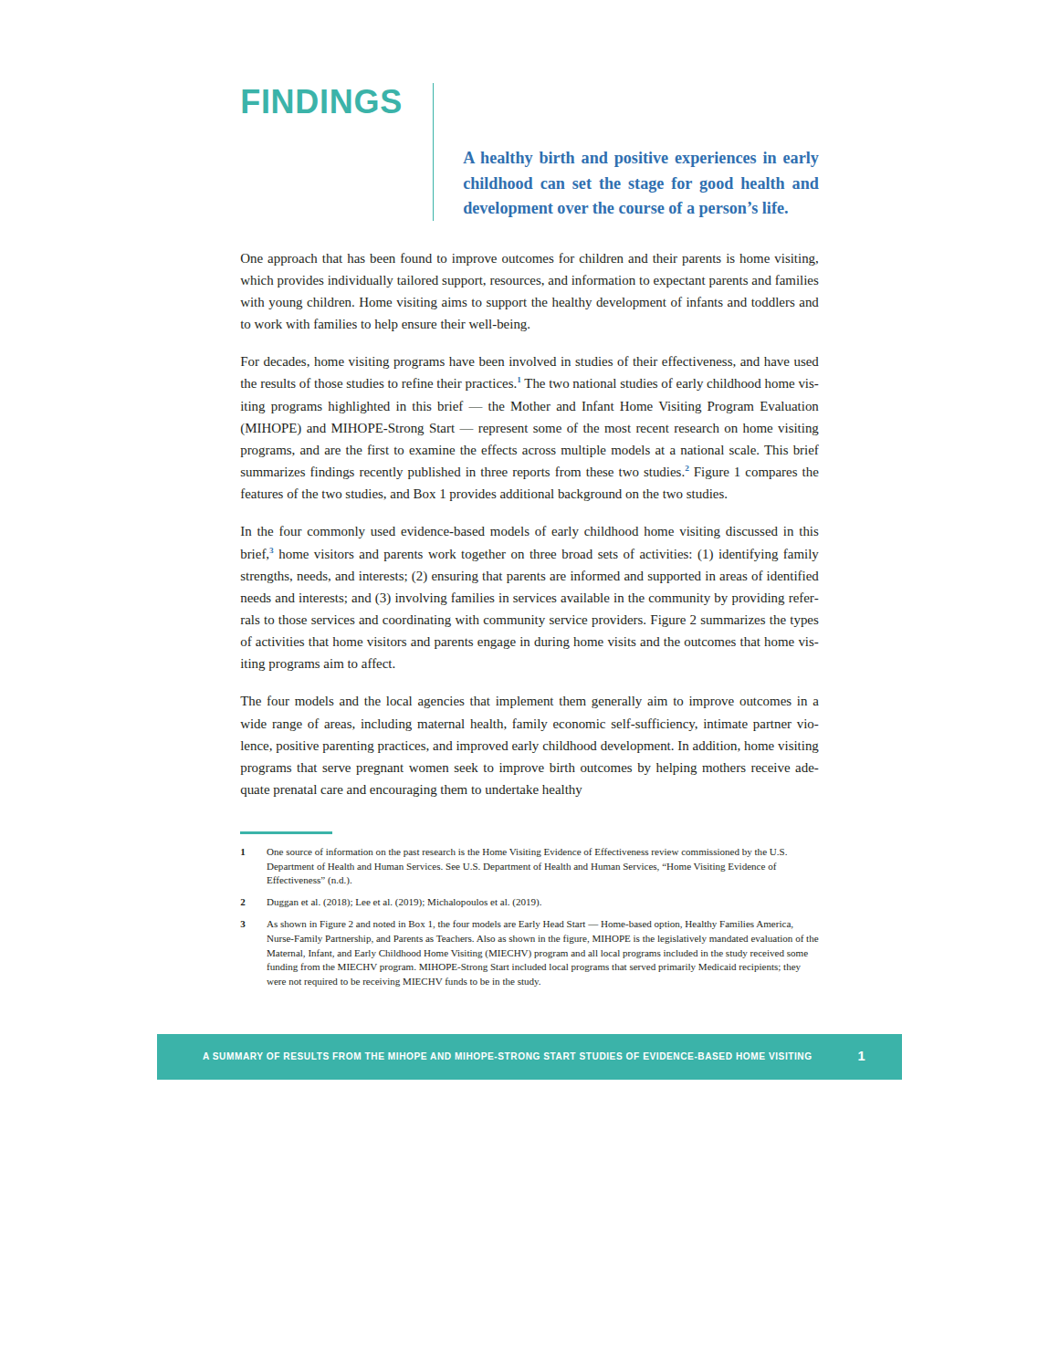FINDINGS
A healthy birth and positive experiences in early childhood can set the stage for good health and development over the course of a person’s life.
One approach that has been found to improve outcomes for children and their parents is home visiting, which provides individually tailored support, resources, and information to expectant parents and families with young children. Home visiting aims to support the healthy development of infants and toddlers and to work with families to help ensure their well-being.
For decades, home visiting programs have been involved in studies of their effectiveness, and have used the results of those studies to refine their practices.1 The two national studies of early childhood home visiting programs highlighted in this brief — the Mother and Infant Home Visiting Program Evaluation (MIHOPE) and MIHOPE-Strong Start — represent some of the most recent research on home visiting programs, and are the first to examine the effects across multiple models at a national scale. This brief summarizes findings recently published in three reports from these two studies.2 Figure 1 compares the features of the two studies, and Box 1 provides additional background on the two studies.
In the four commonly used evidence-based models of early childhood home visiting discussed in this brief,3 home visitors and parents work together on three broad sets of activities: (1) identifying family strengths, needs, and interests; (2) ensuring that parents are informed and supported in areas of identified needs and interests; and (3) involving families in services available in the community by providing referrals to those services and coordinating with community service providers. Figure 2 summarizes the types of activities that home visitors and parents engage in during home visits and the outcomes that home visiting programs aim to affect.
The four models and the local agencies that implement them generally aim to improve outcomes in a wide range of areas, including maternal health, family economic self-sufficiency, intimate partner violence, positive parenting practices, and improved early childhood development. In addition, home visiting programs that serve pregnant women seek to improve birth outcomes by helping mothers receive adequate prenatal care and encouraging them to undertake healthy
1
One source of information on the past research is the Home Visiting Evidence of Effectiveness review commissioned by the U.S. Department of Health and Human Services. See U.S. Department of Health and Human Services, “Home Visiting Evidence of Effectiveness” (n.d.).
2
Duggan et al. (2018); Lee et al. (2019); Michalopoulos et al. (2019).
3
As shown in Figure 2 and noted in Box 1, the four models are Early Head Start — Home-based option, Healthy Families America, Nurse-Family Partnership, and Parents as Teachers. Also as shown in the figure, MIHOPE is the legislatively mandated evaluation of the Maternal, Infant, and Early Childhood Home Visiting (MIECHV) program and all local programs included in the study received some funding from the MIECHV program. MIHOPE-Strong Start included local programs that served primarily Medicaid recipients; they were not required to be receiving MIECHV funds to be in the study.
A Summary of Results from the MIHOPE and MIHOPE-Strong Start Studies of Evidence-Based Home Visiting
1